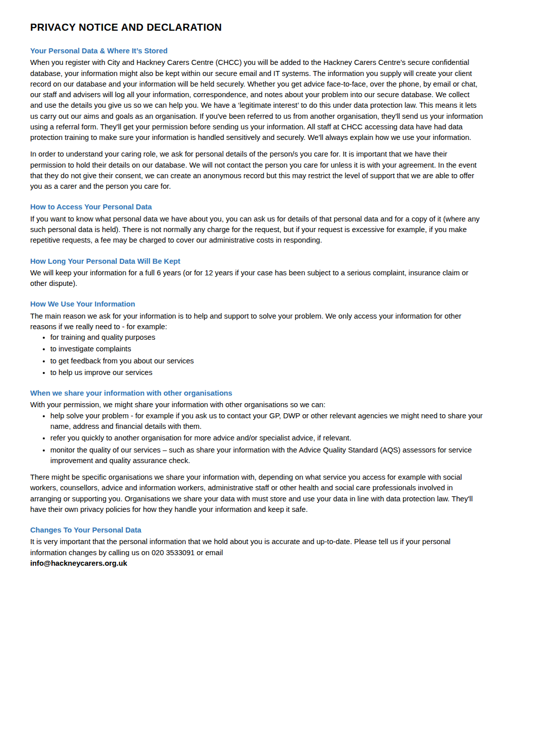PRIVACY NOTICE AND DECLARATION
Your Personal Data & Where It’s Stored
When you register with City and Hackney Carers Centre (CHCC) you will be added to the Hackney Carers Centre’s secure confidential database, your information might also be kept within our secure email and IT systems. The information you supply will create your client record on our database and your information will be held securely. Whether you get advice face-to-face, over the phone, by email or chat, our staff and advisers will log all your information, correspondence, and notes about your problem into our secure database. We collect and use the details you give us so we can help you. We have a ‘legitimate interest’ to do this under data protection law. This means it lets us carry out our aims and goals as an organisation. If you've been referred to us from another organisation, they'll send us your information using a referral form. They'll get your permission before sending us your information. All staff at CHCC accessing data have had data protection training to make sure your information is handled sensitively and securely. We'll always explain how we use your information.
In order to understand your caring role, we ask for personal details of the person/s you care for. It is important that we have their permission to hold their details on our database. We will not contact the person you care for unless it is with your agreement. In the event that they do not give their consent, we can create an anonymous record but this may restrict the level of support that we are able to offer you as a carer and the person you care for.
How to Access Your Personal Data
If you want to know what personal data we have about you, you can ask us for details of that personal data and for a copy of it (where any such personal data is held). There is not normally any charge for the request, but if your request is excessive for example, if you make repetitive requests, a fee may be charged to cover our administrative costs in responding.
How Long Your Personal Data Will Be Kept
We will keep your information for a full 6 years (or for 12 years if your case has been subject to a serious complaint, insurance claim or other dispute).
How We Use Your Information
The main reason we ask for your information is to help and support to solve your problem. We only access your information for other reasons if we really need to - for example:
for training and quality purposes
to investigate complaints
to get feedback from you about our services
to help us improve our services
When we share your information with other organisations
With your permission, we might share your information with other organisations so we can:
help solve your problem - for example if you ask us to contact your GP, DWP or other relevant agencies we might need to share your name, address and financial details with them.
refer you quickly to another organisation for more advice and/or specialist advice, if relevant.
monitor the quality of our services – such as share your information with the Advice Quality Standard (AQS) assessors for service improvement and quality assurance check.
There might be specific organisations we share your information with, depending on what service you access for example with social workers, counsellors, advice and information workers, administrative staff or other health and social care professionals involved in arranging or supporting you. Organisations we share your data with must store and use your data in line with data protection law. They'll have their own privacy policies for how they handle your information and keep it safe.
Changes To Your Personal Data
It is very important that the personal information that we hold about you is accurate and up-to-date. Please tell us if your personal information changes by calling us on 020 3533091 or email
info@hackneycarers.org.uk